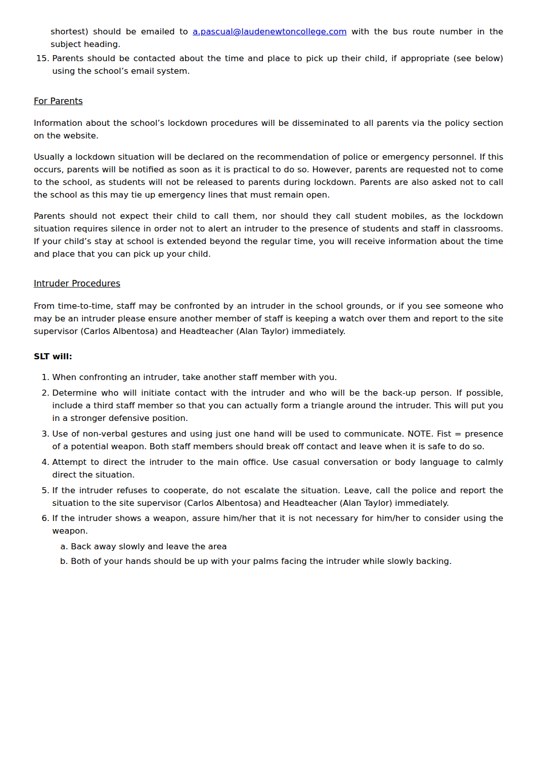shortest) should be emailed to a.pascual@laudenewtoncollege.com with the bus route number in the subject heading.
Parents should be contacted about the time and place to pick up their child, if appropriate (see below) using the school’s email system.
For Parents
Information about the school’s lockdown procedures will be disseminated to all parents via the policy section on the website.
Usually a lockdown situation will be declared on the recommendation of police or emergency personnel. If this occurs, parents will be notified as soon as it is practical to do so. However, parents are requested not to come to the school, as students will not be released to parents during lockdown. Parents are also asked not to call the school as this may tie up emergency lines that must remain open.
Parents should not expect their child to call them, nor should they call student mobiles, as the lockdown situation requires silence in order not to alert an intruder to the presence of students and staff in classrooms. If your child’s stay at school is extended beyond the regular time, you will receive information about the time and place that you can pick up your child.
Intruder Procedures
From time-to-time, staff may be confronted by an intruder in the school grounds, or if you see someone who may be an intruder please ensure another member of staff is keeping a watch over them and report to the site supervisor (Carlos Albentosa) and Headteacher (Alan Taylor) immediately.
SLT will:
When confronting an intruder, take another staff member with you.
Determine who will initiate contact with the intruder and who will be the back-up person. If possible, include a third staff member so that you can actually form a triangle around the intruder. This will put you in a stronger defensive position.
Use of non-verbal gestures and using just one hand will be used to communicate. NOTE. Fist = presence of a potential weapon. Both staff members should break off contact and leave when it is safe to do so.
Attempt to direct the intruder to the main office. Use casual conversation or body language to calmly direct the situation.
If the intruder refuses to cooperate, do not escalate the situation. Leave, call the police and report the situation to the site supervisor (Carlos Albentosa) and Headteacher (Alan Taylor) immediately.
If the intruder shows a weapon, assure him/her that it is not necessary for him/her to consider using the weapon.
Back away slowly and leave the area
Both of your hands should be up with your palms facing the intruder while slowly backing.